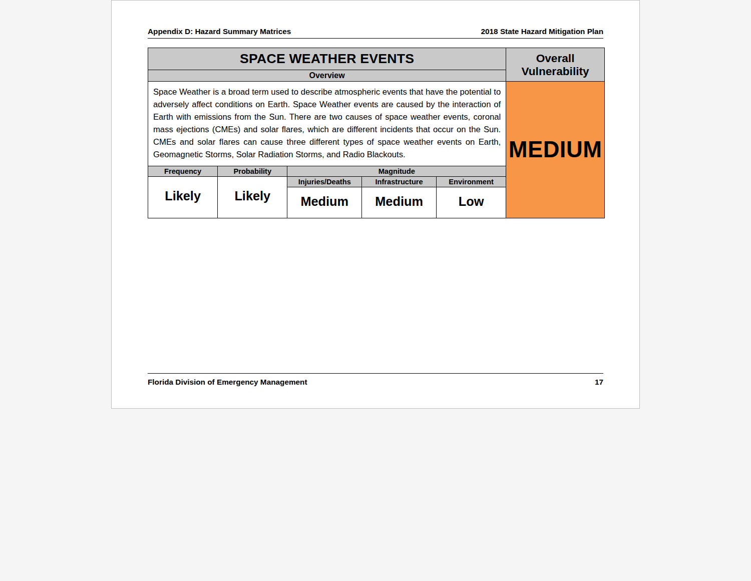Appendix D: Hazard Summary Matrices
2018 State Hazard Mitigation Plan
| SPACE WEATHER EVENTS | Overall Vulnerability |
| Overview |
| Space Weather is a broad term used to describe atmospheric events that have the potential to adversely affect conditions on Earth. Space Weather events are caused by the interaction of Earth with emissions from the Sun. There are two causes of space weather events, coronal mass ejections (CMEs) and solar flares, which are different incidents that occur on the Sun. CMEs and solar flares can cause three different types of space weather events on Earth, Geomagnetic Storms, Solar Radiation Storms, and Radio Blackouts. | MEDIUM |
| Frequency | Probability | Magnitude |
| Likely | Likely | Injuries/Deaths | Infrastructure | Environment |
| Medium | Medium | Low |
Florida Division of Emergency Management
17